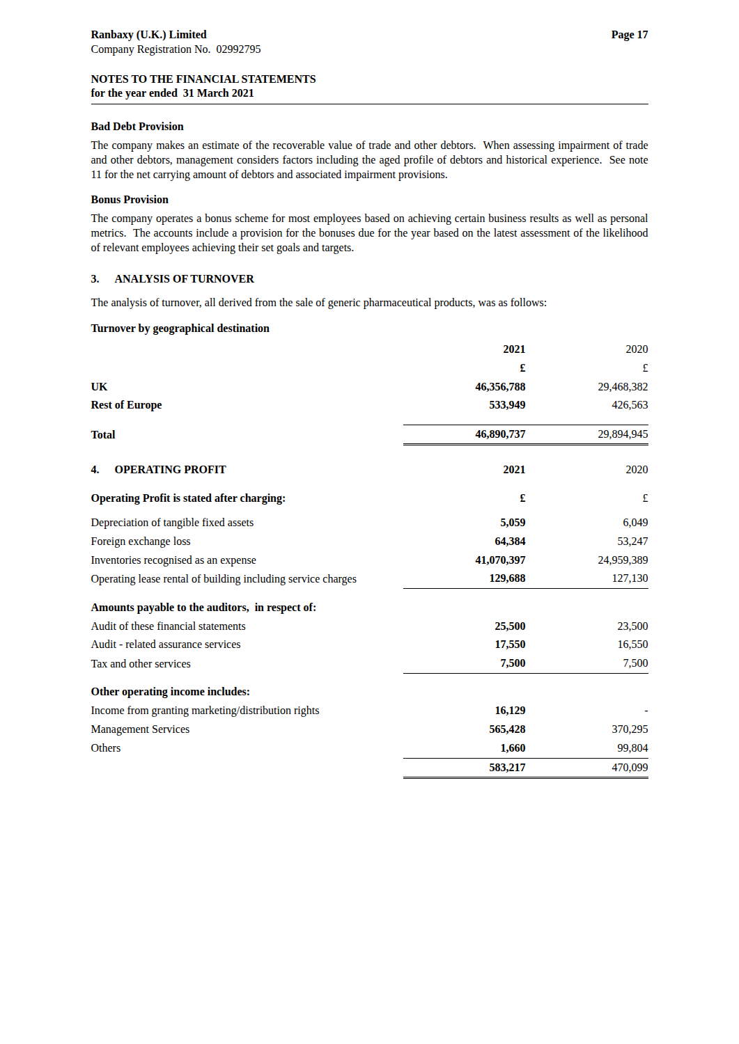Ranbaxy (U.K.) Limited
Company Registration No. 02992795
Page 17
NOTES TO THE FINANCIAL STATEMENTS
for the year ended 31 March 2021
Bad Debt Provision
The company makes an estimate of the recoverable value of trade and other debtors. When assessing impairment of trade and other debtors, management considers factors including the aged profile of debtors and historical experience. See note 11 for the net carrying amount of debtors and associated impairment provisions.
Bonus Provision
The company operates a bonus scheme for most employees based on achieving certain business results as well as personal metrics. The accounts include a provision for the bonuses due for the year based on the latest assessment of the likelihood of relevant employees achieving their set goals and targets.
3. ANALYSIS OF TURNOVER
The analysis of turnover, all derived from the sale of generic pharmaceutical products, was as follows:
Turnover by geographical destination
| | 2021 | 2020 |
| | £ | £ |
| UK | 46,356,788 | 29,468,382 |
| Rest of Europe | 533,949 | 426,563 |
| Total | 46,890,737 | 29,894,945 |
| 4. OPERATING PROFIT | 2021 | 2020 |
| Operating Profit is stated after charging: | £ | £ |
| Depreciation of tangible fixed assets | 5,059 | 6,049 |
| Foreign exchange loss | 64,384 | 53,247 |
| Inventories recognised as an expense | 41,070,397 | 24,959,389 |
| Operating lease rental of building including service charges | 129,688 | 127,130 |
| Amounts payable to the auditors, in respect of: | | |
| Audit of these financial statements | 25,500 | 23,500 |
| Audit - related assurance services | 17,550 | 16,550 |
| Tax and other services | 7,500 | 7,500 |
| Other operating income includes: | | |
| Income from granting marketing/distribution rights | 16,129 | - |
| Management Services | 565,428 | 370,295 |
| Others | 1,660 | 99,804 |
| | 583,217 | 470,099 |